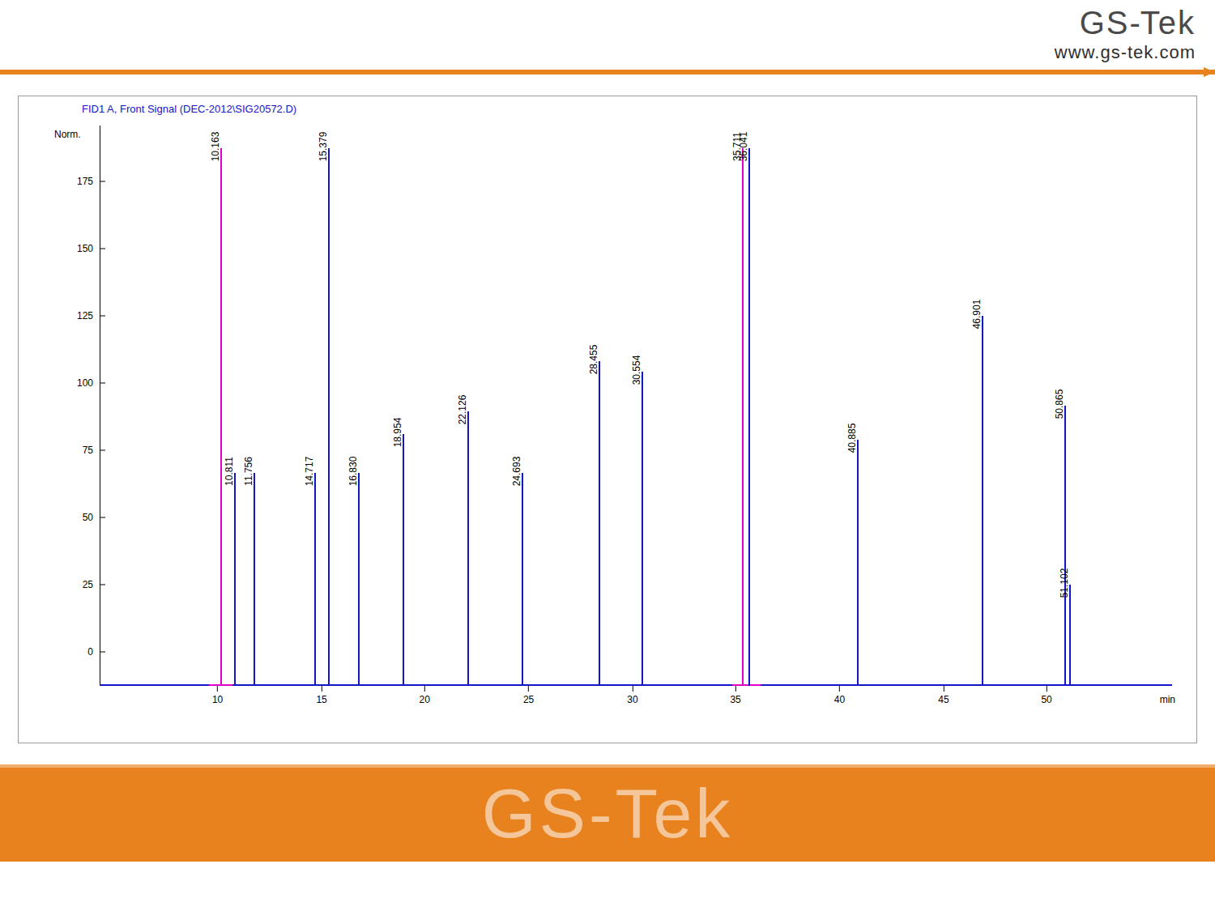GS-Tek
www.gs-tek.com
FID1 A, Front Signal (DEC-2012\SIG20572.D)
Norm.
175
150
125
100
75
50
25
0
10
15
20
25
30
35
40
45
50
min
10.163
10.811
11.756
14.717
15.379
16.830
18.954
22.126
24.693
28.455
30.554
35.711
36.041
40.885
46.901
50.865
51.102
GS-Tek